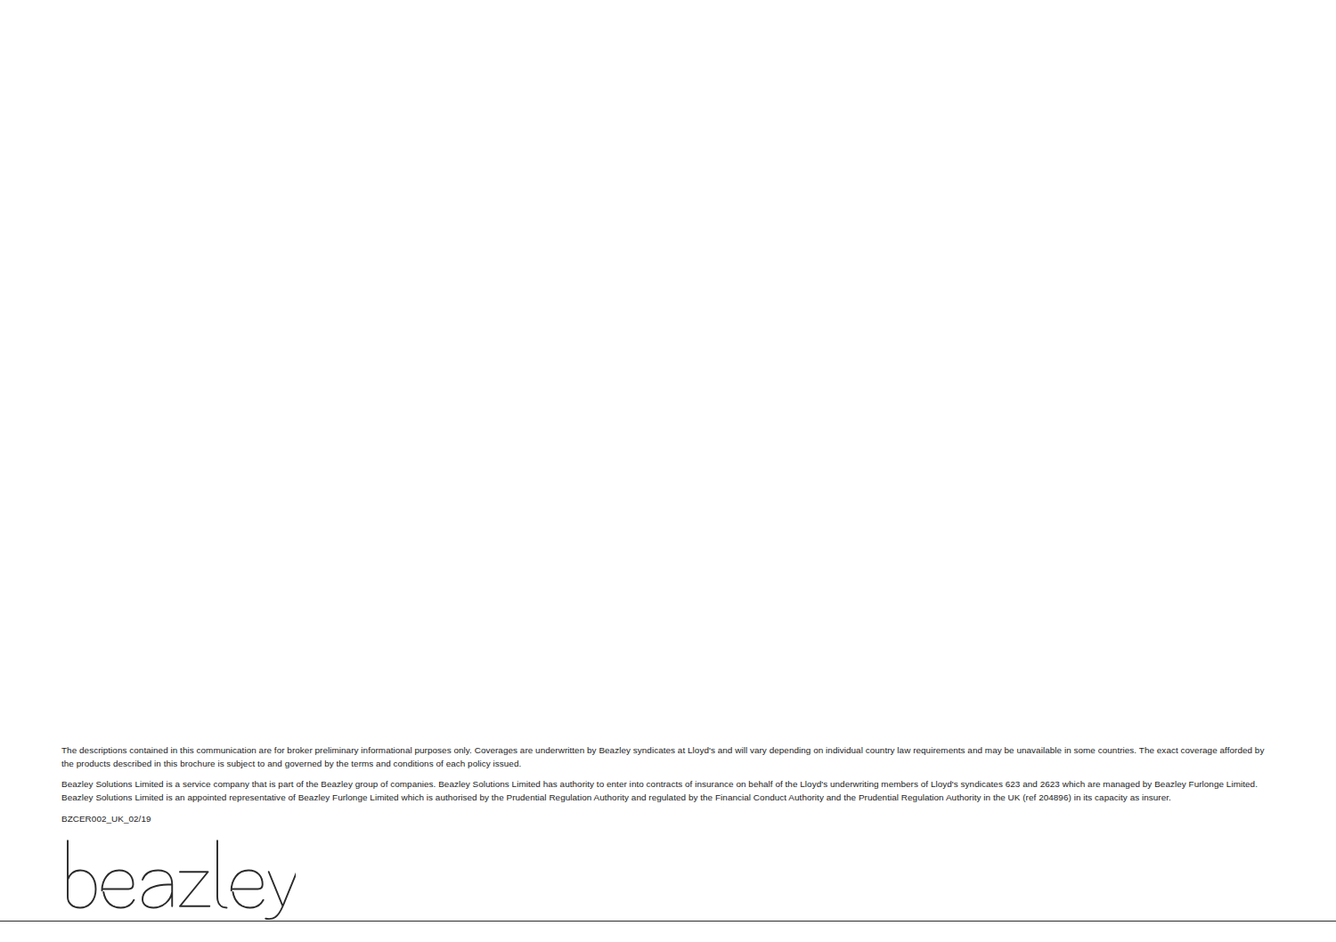The descriptions contained in this communication are for broker preliminary informational purposes only. Coverages are underwritten by Beazley syndicates at Lloyd's and will vary depending on individual country law requirements and may be unavailable in some countries. The exact coverage afforded by the products described in this brochure is subject to and governed by the terms and conditions of each policy issued.
Beazley Solutions Limited is a service company that is part of the Beazley group of companies. Beazley Solutions Limited has authority to enter into contracts of insurance on behalf of the Lloyd's underwriting members of Lloyd's syndicates 623 and 2623 which are managed by Beazley Furlonge Limited. Beazley Solutions Limited is an appointed representative of Beazley Furlonge Limited which is authorised by the Prudential Regulation Authority and regulated by the Financial Conduct Authority and the Prudential Regulation Authority in the UK (ref 204896) in its capacity as insurer.
BZCER002_UK_02/19